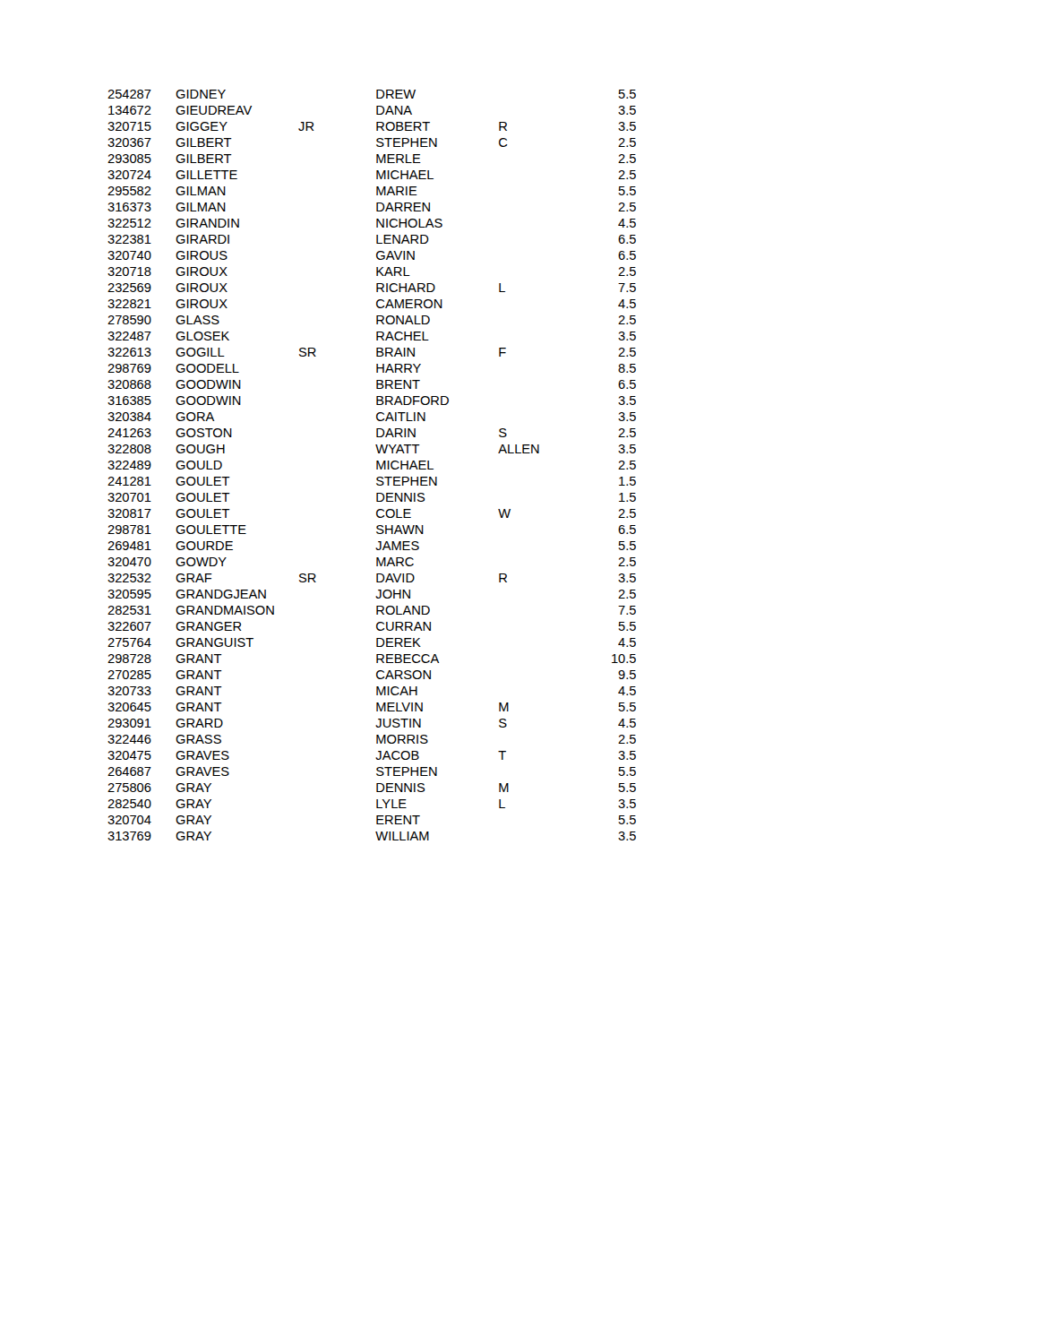| 254287 | GIDNEY | | DREW | | 5.5 |
| 134672 | GIEUDREAV | | DANA | | 3.5 |
| 320715 | GIGGEY | JR | ROBERT | R | 3.5 |
| 320367 | GILBERT | | STEPHEN | C | 2.5 |
| 293085 | GILBERT | | MERLE | | 2.5 |
| 320724 | GILLETTE | | MICHAEL | | 2.5 |
| 295582 | GILMAN | | MARIE | | 5.5 |
| 316373 | GILMAN | | DARREN | | 2.5 |
| 322512 | GIRANDIN | | NICHOLAS | | 4.5 |
| 322381 | GIRARDI | | LENARD | | 6.5 |
| 320740 | GIROUS | | GAVIN | | 6.5 |
| 320718 | GIROUX | | KARL | | 2.5 |
| 232569 | GIROUX | | RICHARD | L | 7.5 |
| 322821 | GIROUX | | CAMERON | | 4.5 |
| 278590 | GLASS | | RONALD | | 2.5 |
| 322487 | GLOSEK | | RACHEL | | 3.5 |
| 322613 | GOGILL | SR | BRAIN | F | 2.5 |
| 298769 | GOODELL | | HARRY | | 8.5 |
| 320868 | GOODWIN | | BRENT | | 6.5 |
| 316385 | GOODWIN | | BRADFORD | | 3.5 |
| 320384 | GORA | | CAITLIN | | 3.5 |
| 241263 | GOSTON | | DARIN | S | 2.5 |
| 322808 | GOUGH | | WYATT | ALLEN | 3.5 |
| 322489 | GOULD | | MICHAEL | | 2.5 |
| 241281 | GOULET | | STEPHEN | | 1.5 |
| 320701 | GOULET | | DENNIS | | 1.5 |
| 320817 | GOULET | | COLE | W | 2.5 |
| 298781 | GOULETTE | | SHAWN | | 6.5 |
| 269481 | GOURDE | | JAMES | | 5.5 |
| 320470 | GOWDY | | MARC | | 2.5 |
| 322532 | GRAF | SR | DAVID | R | 3.5 |
| 320595 | GRANDGJEAN | | JOHN | | 2.5 |
| 282531 | GRANDMAISON | | ROLAND | | 7.5 |
| 322607 | GRANGER | | CURRAN | | 5.5 |
| 275764 | GRANGUIST | | DEREK | | 4.5 |
| 298728 | GRANT | | REBECCA | | 10.5 |
| 270285 | GRANT | | CARSON | | 9.5 |
| 320733 | GRANT | | MICAH | | 4.5 |
| 320645 | GRANT | | MELVIN | M | 5.5 |
| 293091 | GRARD | | JUSTIN | S | 4.5 |
| 322446 | GRASS | | MORRIS | | 2.5 |
| 320475 | GRAVES | | JACOB | T | 3.5 |
| 264687 | GRAVES | | STEPHEN | | 5.5 |
| 275806 | GRAY | | DENNIS | M | 5.5 |
| 282540 | GRAY | | LYLE | L | 3.5 |
| 320704 | GRAY | | ERENT | | 5.5 |
| 313769 | GRAY | | WILLIAM | | 3.5 |